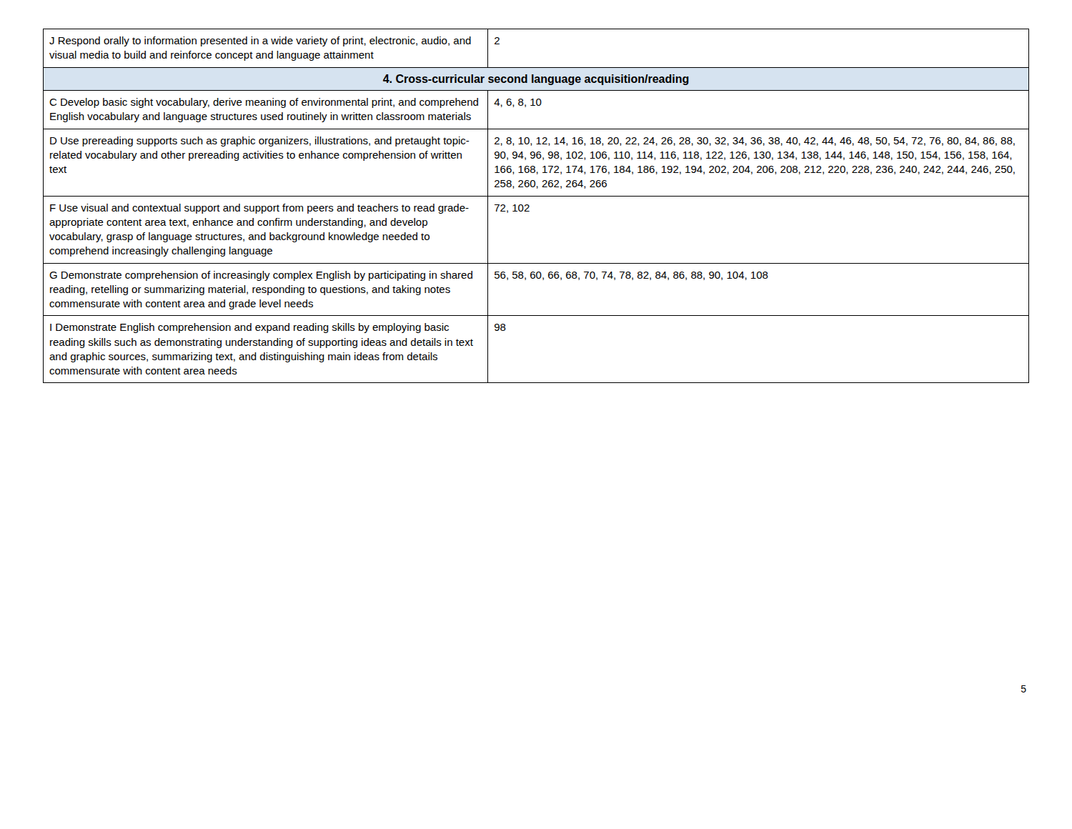| J Respond orally to information presented in a wide variety of print, electronic, audio, and visual media to build and reinforce concept and language attainment | 2 |
| 4. Cross-curricular second language acquisition/reading |
| C Develop basic sight vocabulary, derive meaning of environmental print, and comprehend English vocabulary and language structures used routinely in written classroom materials | 4, 6, 8, 10 |
| D Use prereading supports such as graphic organizers, illustrations, and pretaught topic-related vocabulary and other prereading activities to enhance comprehension of written text | 2, 8, 10, 12, 14, 16, 18, 20, 22, 24, 26, 28, 30, 32, 34, 36, 38, 40, 42, 44, 46, 48, 50, 54, 72, 76, 80, 84, 86, 88, 90, 94, 96, 98, 102, 106, 110, 114, 116, 118, 122, 126, 130, 134, 138, 144, 146, 148, 150, 154, 156, 158, 164, 166, 168, 172, 174, 176, 184, 186, 192, 194, 202, 204, 206, 208, 212, 220, 228, 236, 240, 242, 244, 246, 250, 258, 260, 262, 264, 266 |
| F Use visual and contextual support and support from peers and teachers to read grade-appropriate content area text, enhance and confirm understanding, and develop vocabulary, grasp of language structures, and background knowledge needed to comprehend increasingly challenging language | 72, 102 |
| G Demonstrate comprehension of increasingly complex English by participating in shared reading, retelling or summarizing material, responding to questions, and taking notes commensurate with content area and grade level needs | 56, 58, 60, 66, 68, 70, 74, 78, 82, 84, 86, 88, 90, 104, 108 |
| I Demonstrate English comprehension and expand reading skills by employing basic reading skills such as demonstrating understanding of supporting ideas and details in text and graphic sources, summarizing text, and distinguishing main ideas from details commensurate with content area needs | 98 |
5